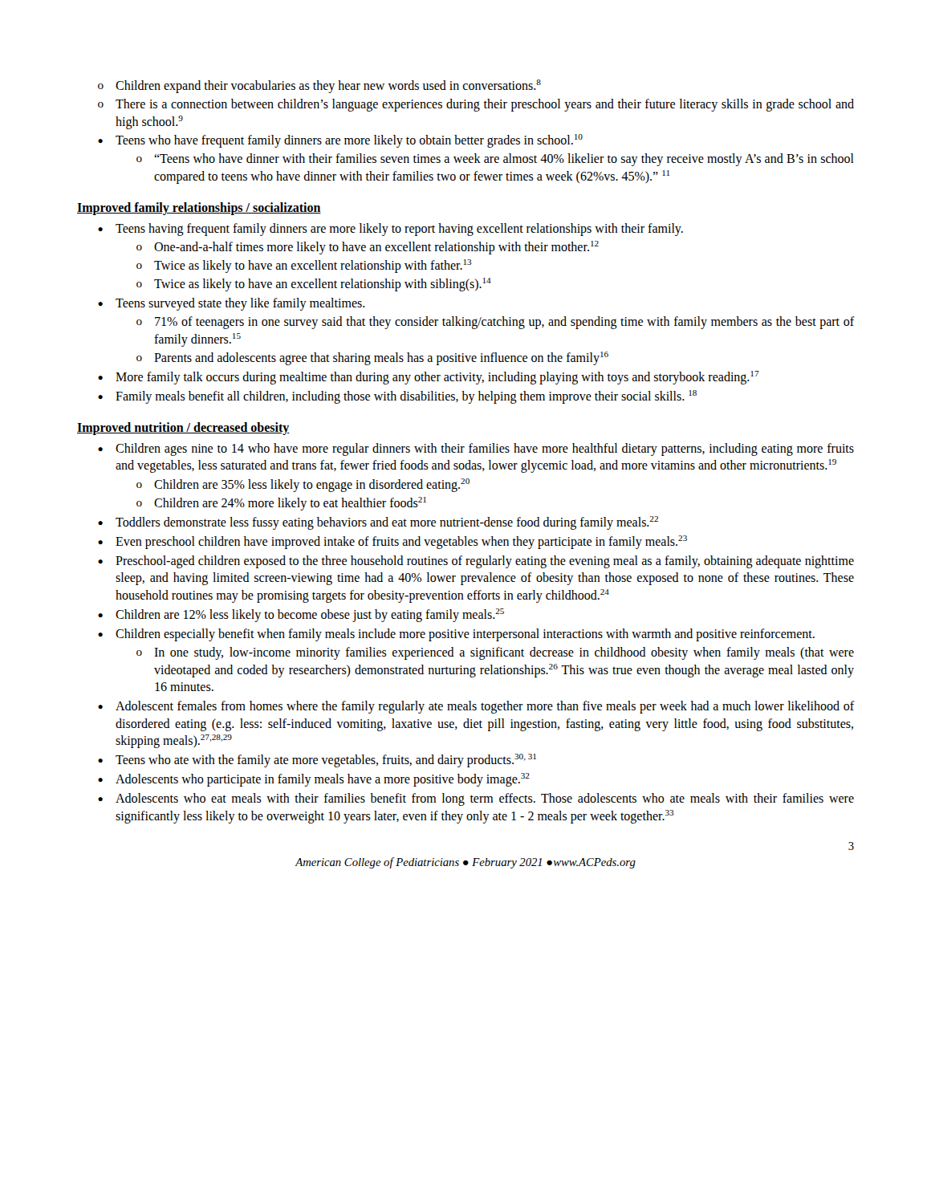Children expand their vocabularies as they hear new words used in conversations.8
There is a connection between children’s language experiences during their preschool years and their future literacy skills in grade school and high school.9
Teens who have frequent family dinners are more likely to obtain better grades in school.10
“Teens who have dinner with their families seven times a week are almost 40% likelier to say they receive mostly A’s and B’s in school compared to teens who have dinner with their families two or fewer times a week (62%vs. 45%).” 11
Improved family relationships / socialization
Teens having frequent family dinners are more likely to report having excellent relationships with their family.
One-and-a-half times more likely to have an excellent relationship with their mother.12
Twice as likely to have an excellent relationship with father.13
Twice as likely to have an excellent relationship with sibling(s).14
Teens surveyed state they like family mealtimes.
71% of teenagers in one survey said that they consider talking/catching up, and spending time with family members as the best part of family dinners.15
Parents and adolescents agree that sharing meals has a positive influence on the family16
More family talk occurs during mealtime than during any other activity, including playing with toys and storybook reading.17
Family meals benefit all children, including those with disabilities, by helping them improve their social skills. 18
Improved nutrition / decreased obesity
Children ages nine to 14 who have more regular dinners with their families have more healthful dietary patterns, including eating more fruits and vegetables, less saturated and trans fat, fewer fried foods and sodas, lower glycemic load, and more vitamins and other micronutrients.19
Children are 35% less likely to engage in disordered eating.20
Children are 24% more likely to eat healthier foods21
Toddlers demonstrate less fussy eating behaviors and eat more nutrient-dense food during family meals.22
Even preschool children have improved intake of fruits and vegetables when they participate in family meals.23
Preschool-aged children exposed to the three household routines of regularly eating the evening meal as a family, obtaining adequate nighttime sleep, and having limited screen-viewing time had a 40% lower prevalence of obesity than those exposed to none of these routines. These household routines may be promising targets for obesity-prevention efforts in early childhood.24
Children are 12% less likely to become obese just by eating family meals.25
Children especially benefit when family meals include more positive interpersonal interactions with warmth and positive reinforcement.
In one study, low-income minority families experienced a significant decrease in childhood obesity when family meals (that were videotaped and coded by researchers) demonstrated nurturing relationships.26 This was true even though the average meal lasted only 16 minutes.
Adolescent females from homes where the family regularly ate meals together more than five meals per week had a much lower likelihood of disordered eating (e.g. less: self-induced vomiting, laxative use, diet pill ingestion, fasting, eating very little food, using food substitutes, skipping meals).27,28,29
Teens who ate with the family ate more vegetables, fruits, and dairy products.30, 31
Adolescents who participate in family meals have a more positive body image.32
Adolescents who eat meals with their families benefit from long term effects. Those adolescents who ate meals with their families were significantly less likely to be overweight 10 years later, even if they only ate 1 - 2 meals per week together.33
3
American College of Pediatricians ● February 2021 ●www.ACPeds.org